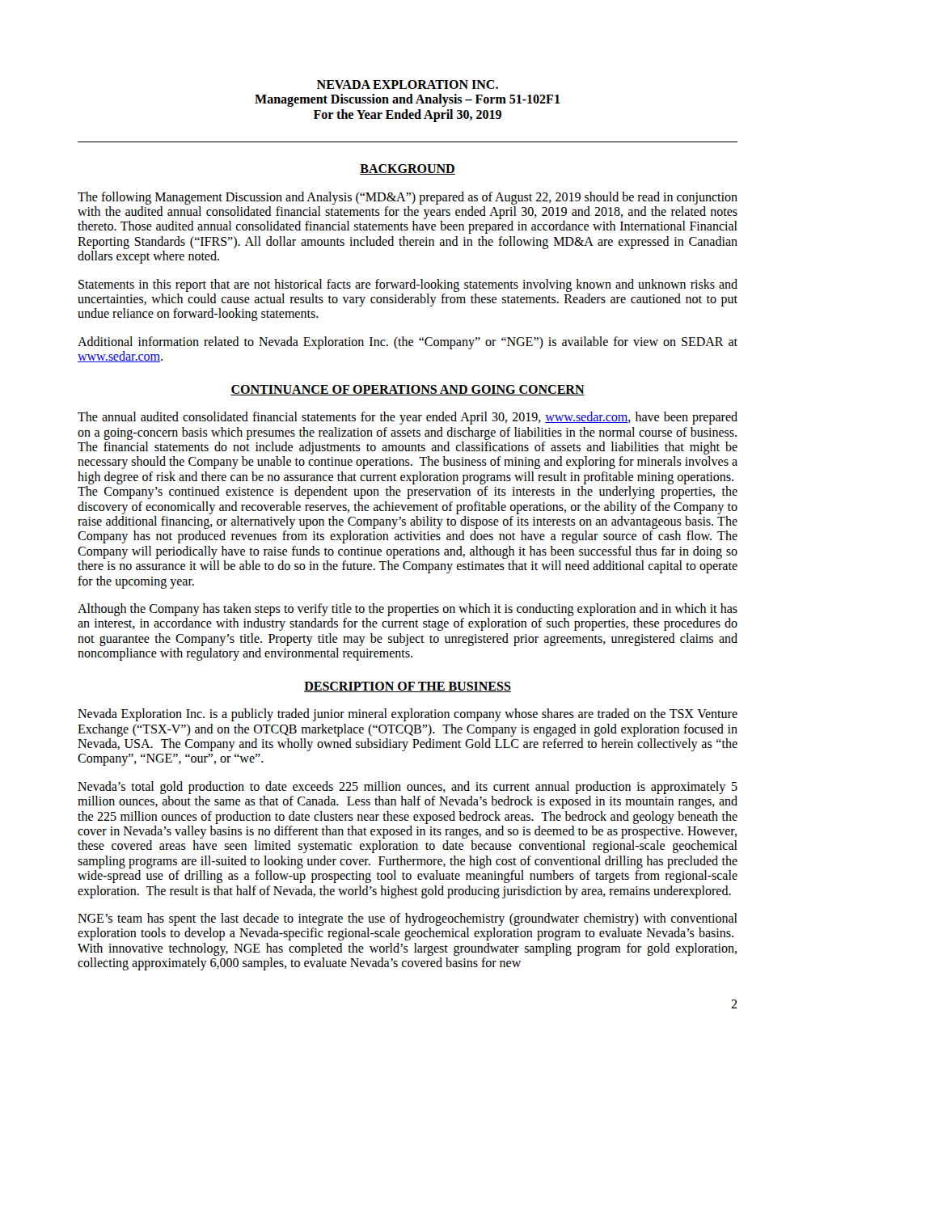NEVADA EXPLORATION INC.
Management Discussion and Analysis – Form 51-102F1
For the Year Ended April 30, 2019
BACKGROUND
The following Management Discussion and Analysis (“MD&A”) prepared as of August 22, 2019 should be read in conjunction with the audited annual consolidated financial statements for the years ended April 30, 2019 and 2018, and the related notes thereto. Those audited annual consolidated financial statements have been prepared in accordance with International Financial Reporting Standards (“IFRS”). All dollar amounts included therein and in the following MD&A are expressed in Canadian dollars except where noted.
Statements in this report that are not historical facts are forward-looking statements involving known and unknown risks and uncertainties, which could cause actual results to vary considerably from these statements. Readers are cautioned not to put undue reliance on forward-looking statements.
Additional information related to Nevada Exploration Inc. (the “Company” or “NGE”) is available for view on SEDAR at www.sedar.com.
CONTINUANCE OF OPERATIONS AND GOING CONCERN
The annual audited consolidated financial statements for the year ended April 30, 2019, www.sedar.com, have been prepared on a going-concern basis which presumes the realization of assets and discharge of liabilities in the normal course of business. The financial statements do not include adjustments to amounts and classifications of assets and liabilities that might be necessary should the Company be unable to continue operations. The business of mining and exploring for minerals involves a high degree of risk and there can be no assurance that current exploration programs will result in profitable mining operations. The Company’s continued existence is dependent upon the preservation of its interests in the underlying properties, the discovery of economically and recoverable reserves, the achievement of profitable operations, or the ability of the Company to raise additional financing, or alternatively upon the Company’s ability to dispose of its interests on an advantageous basis. The Company has not produced revenues from its exploration activities and does not have a regular source of cash flow. The Company will periodically have to raise funds to continue operations and, although it has been successful thus far in doing so there is no assurance it will be able to do so in the future. The Company estimates that it will need additional capital to operate for the upcoming year.
Although the Company has taken steps to verify title to the properties on which it is conducting exploration and in which it has an interest, in accordance with industry standards for the current stage of exploration of such properties, these procedures do not guarantee the Company’s title. Property title may be subject to unregistered prior agreements, unregistered claims and noncompliance with regulatory and environmental requirements.
DESCRIPTION OF THE BUSINESS
Nevada Exploration Inc. is a publicly traded junior mineral exploration company whose shares are traded on the TSX Venture Exchange (“TSX-V”) and on the OTCQB marketplace (“OTCQB”). The Company is engaged in gold exploration focused in Nevada, USA. The Company and its wholly owned subsidiary Pediment Gold LLC are referred to herein collectively as “the Company”, “NGE”, “our”, or “we”.
Nevada’s total gold production to date exceeds 225 million ounces, and its current annual production is approximately 5 million ounces, about the same as that of Canada. Less than half of Nevada’s bedrock is exposed in its mountain ranges, and the 225 million ounces of production to date clusters near these exposed bedrock areas. The bedrock and geology beneath the cover in Nevada’s valley basins is no different than that exposed in its ranges, and so is deemed to be as prospective. However, these covered areas have seen limited systematic exploration to date because conventional regional-scale geochemical sampling programs are ill-suited to looking under cover. Furthermore, the high cost of conventional drilling has precluded the wide-spread use of drilling as a follow-up prospecting tool to evaluate meaningful numbers of targets from regional-scale exploration. The result is that half of Nevada, the world’s highest gold producing jurisdiction by area, remains underexplored.
NGE’s team has spent the last decade to integrate the use of hydrogeochemistry (groundwater chemistry) with conventional exploration tools to develop a Nevada-specific regional-scale geochemical exploration program to evaluate Nevada’s basins. With innovative technology, NGE has completed the world’s largest groundwater sampling program for gold exploration, collecting approximately 6,000 samples, to evaluate Nevada’s covered basins for new
2